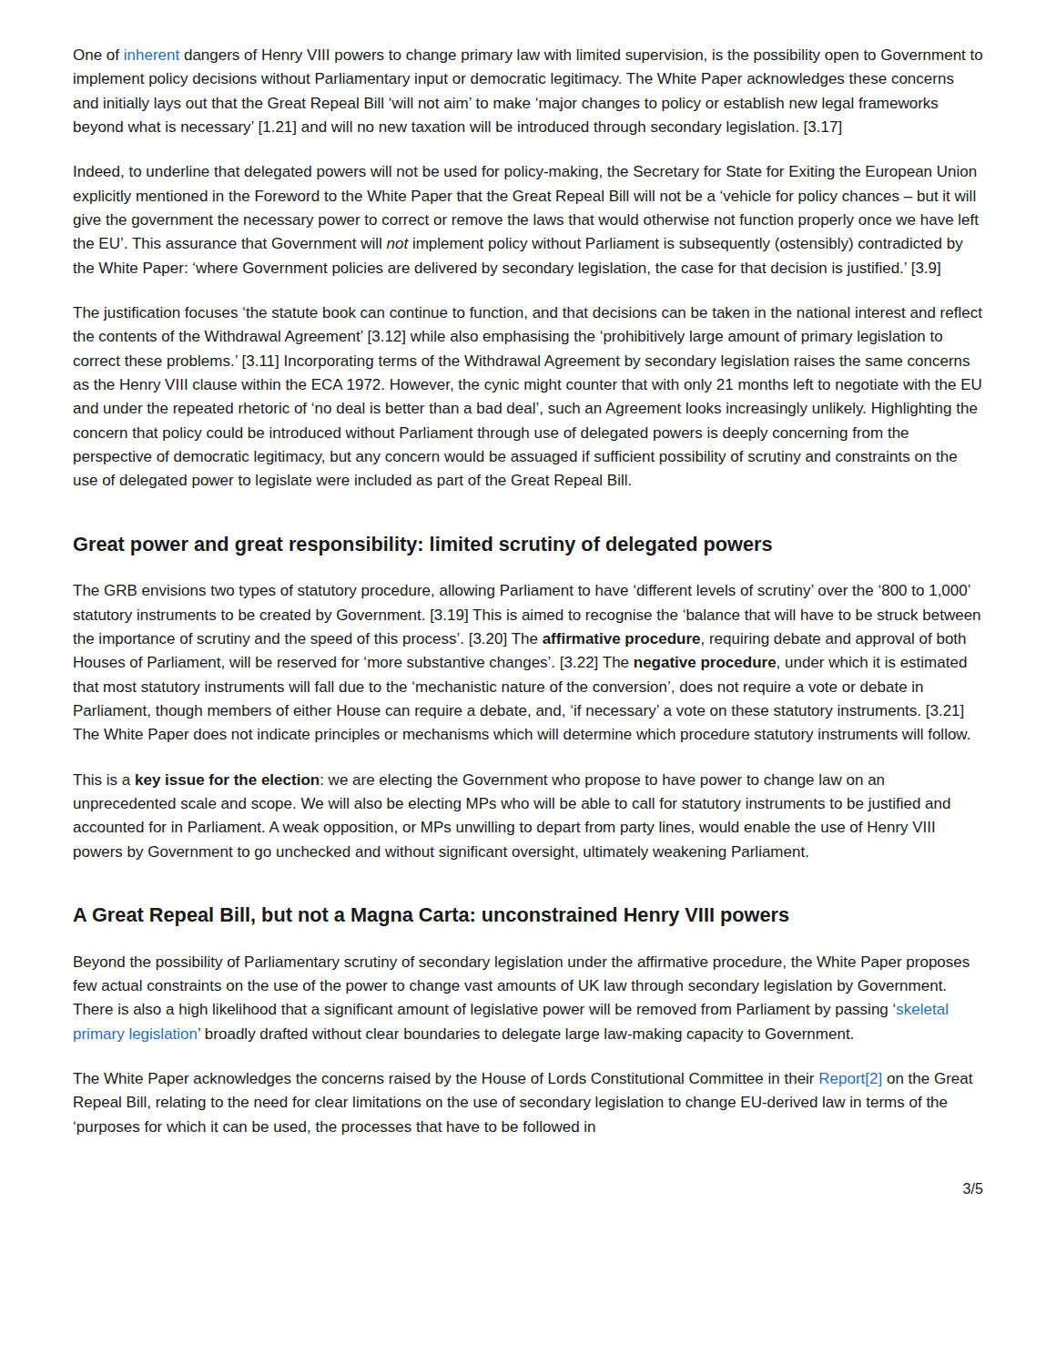One of inherent dangers of Henry VIII powers to change primary law with limited supervision, is the possibility open to Government to implement policy decisions without Parliamentary input or democratic legitimacy. The White Paper acknowledges these concerns and initially lays out that the Great Repeal Bill ‘will not aim’ to make ‘major changes to policy or establish new legal frameworks beyond what is necessary’ [1.21] and will no new taxation will be introduced through secondary legislation. [3.17]
Indeed, to underline that delegated powers will not be used for policy-making, the Secretary for State for Exiting the European Union explicitly mentioned in the Foreword to the White Paper that the Great Repeal Bill will not be a ‘vehicle for policy chances – but it will give the government the necessary power to correct or remove the laws that would otherwise not function properly once we have left the EU’. This assurance that Government will not implement policy without Parliament is subsequently (ostensibly) contradicted by the White Paper: ‘where Government policies are delivered by secondary legislation, the case for that decision is justified.’ [3.9]
The justification focuses ‘the statute book can continue to function, and that decisions can be taken in the national interest and reflect the contents of the Withdrawal Agreement’ [3.12] while also emphasising the ‘prohibitively large amount of primary legislation to correct these problems.’ [3.11] Incorporating terms of the Withdrawal Agreement by secondary legislation raises the same concerns as the Henry VIII clause within the ECA 1972. However, the cynic might counter that with only 21 months left to negotiate with the EU and under the repeated rhetoric of ‘no deal is better than a bad deal’, such an Agreement looks increasingly unlikely. Highlighting the concern that policy could be introduced without Parliament through use of delegated powers is deeply concerning from the perspective of democratic legitimacy, but any concern would be assuaged if sufficient possibility of scrutiny and constraints on the use of delegated power to legislate were included as part of the Great Repeal Bill.
Great power and great responsibility: limited scrutiny of delegated powers
The GRB envisions two types of statutory procedure, allowing Parliament to have ‘different levels of scrutiny’ over the ‘800 to 1,000’ statutory instruments to be created by Government. [3.19] This is aimed to recognise the ‘balance that will have to be struck between the importance of scrutiny and the speed of this process’. [3.20] The affirmative procedure, requiring debate and approval of both Houses of Parliament, will be reserved for ‘more substantive changes’. [3.22] The negative procedure, under which it is estimated that most statutory instruments will fall due to the ‘mechanistic nature of the conversion’, does not require a vote or debate in Parliament, though members of either House can require a debate, and, ‘if necessary’ a vote on these statutory instruments. [3.21] The White Paper does not indicate principles or mechanisms which will determine which procedure statutory instruments will follow.
This is a key issue for the election: we are electing the Government who propose to have power to change law on an unprecedented scale and scope. We will also be electing MPs who will be able to call for statutory instruments to be justified and accounted for in Parliament. A weak opposition, or MPs unwilling to depart from party lines, would enable the use of Henry VIII powers by Government to go unchecked and without significant oversight, ultimately weakening Parliament.
A Great Repeal Bill, but not a Magna Carta: unconstrained Henry VIII powers
Beyond the possibility of Parliamentary scrutiny of secondary legislation under the affirmative procedure, the White Paper proposes few actual constraints on the use of the power to change vast amounts of UK law through secondary legislation by Government. There is also a high likelihood that a significant amount of legislative power will be removed from Parliament by passing ‘skeletal primary legislation’ broadly drafted without clear boundaries to delegate large law-making capacity to Government.
The White Paper acknowledges the concerns raised by the House of Lords Constitutional Committee in their Report[2] on the Great Repeal Bill, relating to the need for clear limitations on the use of secondary legislation to change EU-derived law in terms of the ‘purposes for which it can be used, the processes that have to be followed in
3/5